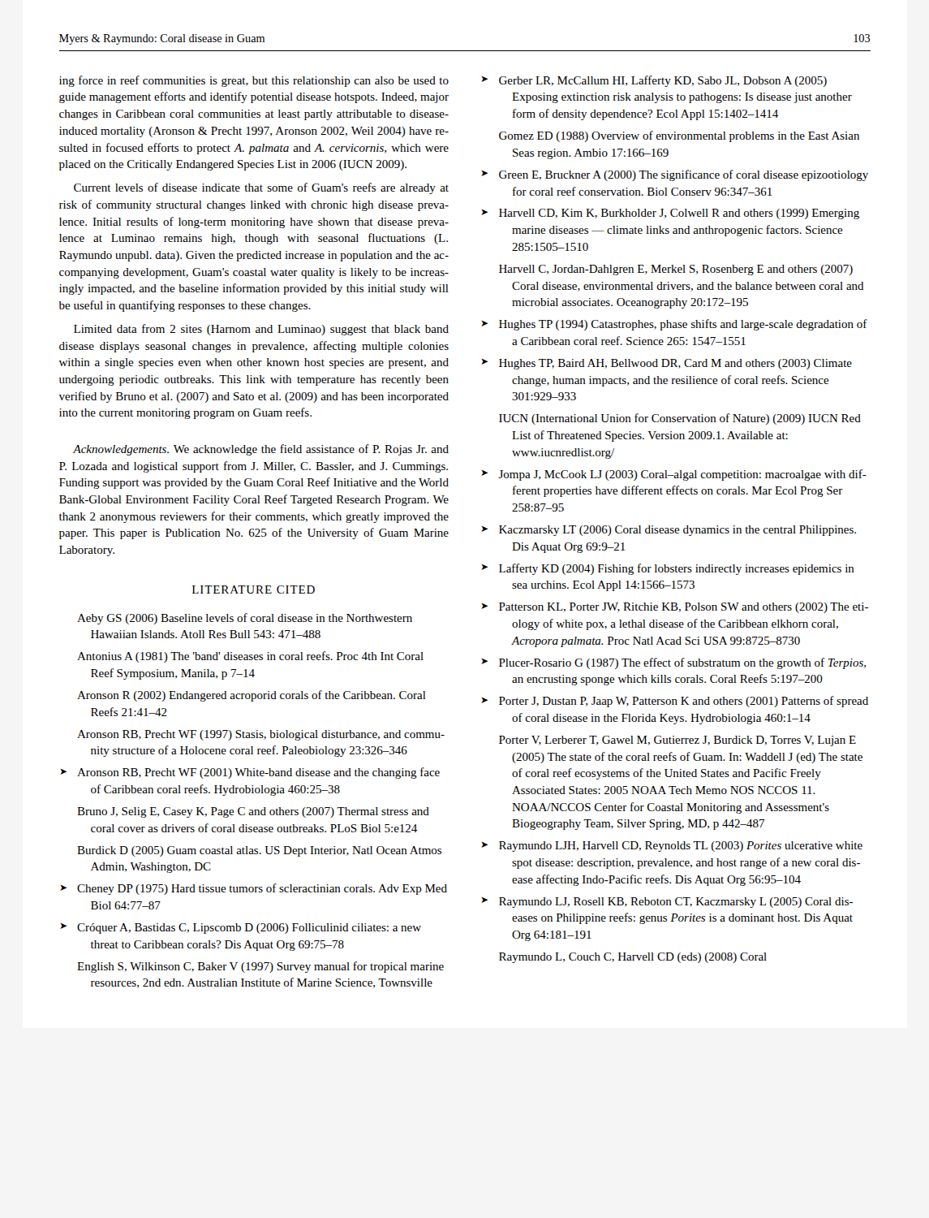Myers & Raymundo: Coral disease in Guam 103
ing force in reef communities is great, but this relationship can also be used to guide management efforts and identify potential disease hotspots. Indeed, major changes in Caribbean coral communities at least partly attributable to disease-induced mortality (Aronson & Precht 1997, Aronson 2002, Weil 2004) have resulted in focused efforts to protect A. palmata and A. cervicornis, which were placed on the Critically Endangered Species List in 2006 (IUCN 2009).
Current levels of disease indicate that some of Guam's reefs are already at risk of community structural changes linked with chronic high disease prevalence. Initial results of long-term monitoring have shown that disease prevalence at Luminao remains high, though with seasonal fluctuations (L. Raymundo unpubl. data). Given the predicted increase in population and the accompanying development, Guam's coastal water quality is likely to be increasingly impacted, and the baseline information provided by this initial study will be useful in quantifying responses to these changes.
Limited data from 2 sites (Harnom and Luminao) suggest that black band disease displays seasonal changes in prevalence, affecting multiple colonies within a single species even when other known host species are present, and undergoing periodic outbreaks. This link with temperature has recently been verified by Bruno et al. (2007) and Sato et al. (2009) and has been incorporated into the current monitoring program on Guam reefs.
Acknowledgements. We acknowledge the field assistance of P. Rojas Jr. and P. Lozada and logistical support from J. Miller, C. Bassler, and J. Cummings. Funding support was provided by the Guam Coral Reef Initiative and the World Bank-Global Environment Facility Coral Reef Targeted Research Program. We thank 2 anonymous reviewers for their comments, which greatly improved the paper. This paper is Publication No. 625 of the University of Guam Marine Laboratory.
Literature Cited
Aeby GS (2006) Baseline levels of coral disease in the Northwestern Hawaiian Islands. Atoll Res Bull 543: 471–488
Antonius A (1981) The 'band' diseases in coral reefs. Proc 4th Int Coral Reef Symposium, Manila, p 7–14
Aronson R (2002) Endangered acroporid corals of the Caribbean. Coral Reefs 21:41–42
Aronson RB, Precht WF (1997) Stasis, biological disturbance, and community structure of a Holocene coral reef. Paleobiology 23:326–346
Aronson RB, Precht WF (2001) White-band disease and the changing face of Caribbean coral reefs. Hydrobiologia 460:25–38
Bruno J, Selig E, Casey K, Page C and others (2007) Thermal stress and coral cover as drivers of coral disease outbreaks. PLoS Biol 5:e124
Burdick D (2005) Guam coastal atlas. US Dept Interior, Natl Ocean Atmos Admin, Washington, DC
Cheney DP (1975) Hard tissue tumors of scleractinian corals. Adv Exp Med Biol 64:77–87
Cróquer A, Bastidas C, Lipscomb D (2006) Folliculinid ciliates: a new threat to Caribbean corals? Dis Aquat Org 69:75–78
English S, Wilkinson C, Baker V (1997) Survey manual for tropical marine resources, 2nd edn. Australian Institute of Marine Science, Townsville
Gerber LR, McCallum HI, Lafferty KD, Sabo JL, Dobson A (2005) Exposing extinction risk analysis to pathogens: Is disease just another form of density dependence? Ecol Appl 15:1402–1414
Gomez ED (1988) Overview of environmental problems in the East Asian Seas region. Ambio 17:166–169
Green E, Bruckner A (2000) The significance of coral disease epizootiology for coral reef conservation. Biol Conserv 96:347–361
Harvell CD, Kim K, Burkholder J, Colwell R and others (1999) Emerging marine diseases — climate links and anthropogenic factors. Science 285:1505–1510
Harvell C, Jordan-Dahlgren E, Merkel S, Rosenberg E and others (2007) Coral disease, environmental drivers, and the balance between coral and microbial associates. Oceanography 20:172–195
Hughes TP (1994) Catastrophes, phase shifts and large-scale degradation of a Caribbean coral reef. Science 265: 1547–1551
Hughes TP, Baird AH, Bellwood DR, Card M and others (2003) Climate change, human impacts, and the resilience of coral reefs. Science 301:929–933
IUCN (International Union for Conservation of Nature) (2009) IUCN Red List of Threatened Species. Version 2009.1. Available at: www.iucnredlist.org/
Jompa J, McCook LJ (2003) Coral–algal competition: macroalgae with different properties have different effects on corals. Mar Ecol Prog Ser 258:87–95
Kaczmarsky LT (2006) Coral disease dynamics in the central Philippines. Dis Aquat Org 69:9–21
Lafferty KD (2004) Fishing for lobsters indirectly increases epidemics in sea urchins. Ecol Appl 14:1566–1573
Patterson KL, Porter JW, Ritchie KB, Polson SW and others (2002) The etiology of white pox, a lethal disease of the Caribbean elkhorn coral, Acropora palmata. Proc Natl Acad Sci USA 99:8725–8730
Plucer-Rosario G (1987) The effect of substratum on the growth of Terpios, an encrusting sponge which kills corals. Coral Reefs 5:197–200
Porter J, Dustan P, Jaap W, Patterson K and others (2001) Patterns of spread of coral disease in the Florida Keys. Hydrobiologia 460:1–14
Porter V, Lerberer T, Gawel M, Gutierrez J, Burdick D, Torres V, Lujan E (2005) The state of the coral reefs of Guam. In: Waddell J (ed) The state of coral reef ecosystems of the United States and Pacific Freely Associated States: 2005 NOAA Tech Memo NOS NCCOS 11. NOAA/NCCOS Center for Coastal Monitoring and Assessment's Biogeography Team, Silver Spring, MD, p 442–487
Raymundo LJH, Harvell CD, Reynolds TL (2003) Porites ulcerative white spot disease: description, prevalence, and host range of a new coral disease affecting Indo-Pacific reefs. Dis Aquat Org 56:95–104
Raymundo LJ, Rosell KB, Reboton CT, Kaczmarsky L (2005) Coral diseases on Philippine reefs: genus Porites is a dominant host. Dis Aquat Org 64:181–191
Raymundo L, Couch C, Harvell CD (eds) (2008) Coral